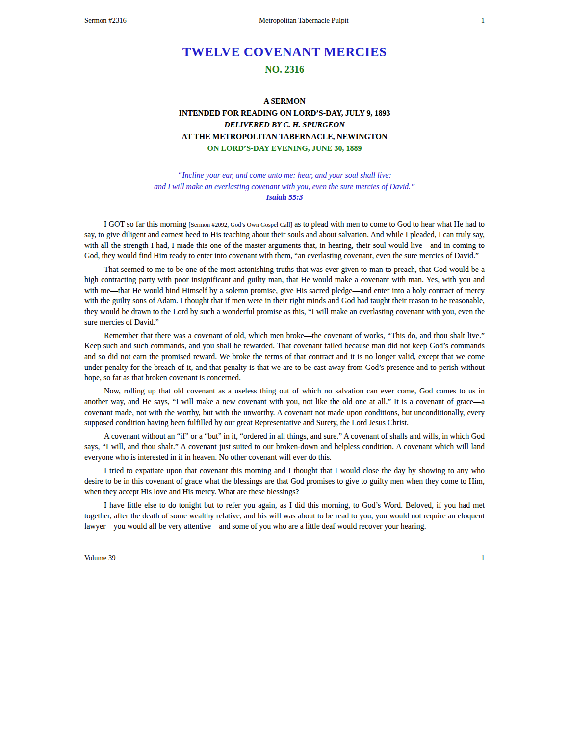Sermon #2316 Metropolitan Tabernacle Pulpit 1
TWELVE COVENANT MERCIES
NO. 2316
A SERMON INTENDED FOR READING ON LORD’S-DAY, JULY 9, 1893 DELIVERED BY C. H. SPURGEON AT THE METROPOLITAN TABERNACLE, NEWINGTON ON LORD’S-DAY EVENING, JUNE 30, 1889
“Incline your ear, and come unto me: hear, and your soul shall live:
and I will make an everlasting covenant with you, even the sure mercies of David.”
Isaiah 55:3
I GOT so far this morning [Sermon #2092, God’s Own Gospel Call] as to plead with men to come to God to hear what He had to say, to give diligent and earnest heed to His teaching about their souls and about salvation. And while I pleaded, I can truly say, with all the strength I had, I made this one of the master arguments that, in hearing, their soul would live—and in coming to God, they would find Him ready to enter into covenant with them, “an everlasting covenant, even the sure mercies of David.”
That seemed to me to be one of the most astonishing truths that was ever given to man to preach, that God would be a high contracting party with poor insignificant and guilty man, that He would make a covenant with man. Yes, with you and with me—that He would bind Himself by a solemn promise, give His sacred pledge—and enter into a holy contract of mercy with the guilty sons of Adam. I thought that if men were in their right minds and God had taught their reason to be reasonable, they would be drawn to the Lord by such a wonderful promise as this, “I will make an everlasting covenant with you, even the sure mercies of David.”
Remember that there was a covenant of old, which men broke—the covenant of works, “This do, and thou shalt live.” Keep such and such commands, and you shall be rewarded. That covenant failed because man did not keep God’s commands and so did not earn the promised reward. We broke the terms of that contract and it is no longer valid, except that we come under penalty for the breach of it, and that penalty is that we are to be cast away from God’s presence and to perish without hope, so far as that broken covenant is concerned.
Now, rolling up that old covenant as a useless thing out of which no salvation can ever come, God comes to us in another way, and He says, “I will make a new covenant with you, not like the old one at all.” It is a covenant of grace—a covenant made, not with the worthy, but with the unworthy. A covenant not made upon conditions, but unconditionally, every supposed condition having been fulfilled by our great Representative and Surety, the Lord Jesus Christ.
A covenant without an “if” or a “but” in it, “ordered in all things, and sure.” A covenant of shalls and wills, in which God says, “I will, and thou shalt.” A covenant just suited to our broken-down and helpless condition. A covenant which will land everyone who is interested in it in heaven. No other covenant will ever do this.
I tried to expatiate upon that covenant this morning and I thought that I would close the day by showing to any who desire to be in this covenant of grace what the blessings are that God promises to give to guilty men when they come to Him, when they accept His love and His mercy. What are these blessings?
I have little else to do tonight but to refer you again, as I did this morning, to God’s Word. Beloved, if you had met together, after the death of some wealthy relative, and his will was about to be read to you, you would not require an eloquent lawyer—you would all be very attentive—and some of you who are a little deaf would recover your hearing.
Volume 39 1